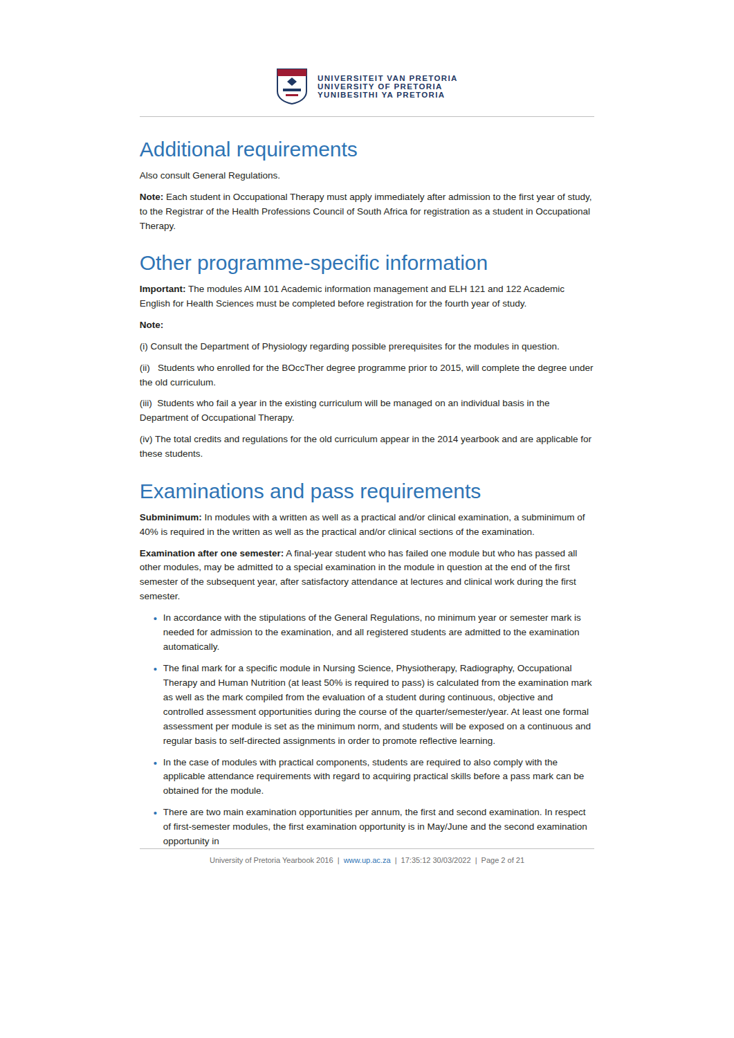UNIVERSITEIT VAN PRETORIA UNIVERSITY OF PRETORIA YUNIBESITHI YA PRETORIA
Additional requirements
Also consult General Regulations.
Note: Each student in Occupational Therapy must apply immediately after admission to the first year of study, to the Registrar of the Health Professions Council of South Africa for registration as a student in Occupational Therapy.
Other programme-specific information
Important: The modules AIM 101 Academic information management and ELH 121 and 122 Academic English for Health Sciences must be completed before registration for the fourth year of study.
Note:
(i) Consult the Department of Physiology regarding possible prerequisites for the modules in question.
(ii) Students who enrolled for the BOccTher degree programme prior to 2015, will complete the degree under the old curriculum.
(iii) Students who fail a year in the existing curriculum will be managed on an individual basis in the Department of Occupational Therapy.
(iv) The total credits and regulations for the old curriculum appear in the 2014 yearbook and are applicable for these students.
Examinations and pass requirements
Subminimum: In modules with a written as well as a practical and/or clinical examination, a subminimum of 40% is required in the written as well as the practical and/or clinical sections of the examination.
Examination after one semester: A final-year student who has failed one module but who has passed all other modules, may be admitted to a special examination in the module in question at the end of the first semester of the subsequent year, after satisfactory attendance at lectures and clinical work during the first semester.
In accordance with the stipulations of the General Regulations, no minimum year or semester mark is needed for admission to the examination, and all registered students are admitted to the examination automatically.
The final mark for a specific module in Nursing Science, Physiotherapy, Radiography, Occupational Therapy and Human Nutrition (at least 50% is required to pass) is calculated from the examination mark as well as the mark compiled from the evaluation of a student during continuous, objective and controlled assessment opportunities during the course of the quarter/semester/year. At least one formal assessment per module is set as the minimum norm, and students will be exposed on a continuous and regular basis to self-directed assignments in order to promote reflective learning.
In the case of modules with practical components, students are required to also comply with the applicable attendance requirements with regard to acquiring practical skills before a pass mark can be obtained for the module.
There are two main examination opportunities per annum, the first and second examination. In respect of first-semester modules, the first examination opportunity is in May/June and the second examination opportunity in
University of Pretoria Yearbook 2016 | www.up.ac.za | 17:35:12 30/03/2022 | Page 2 of 21